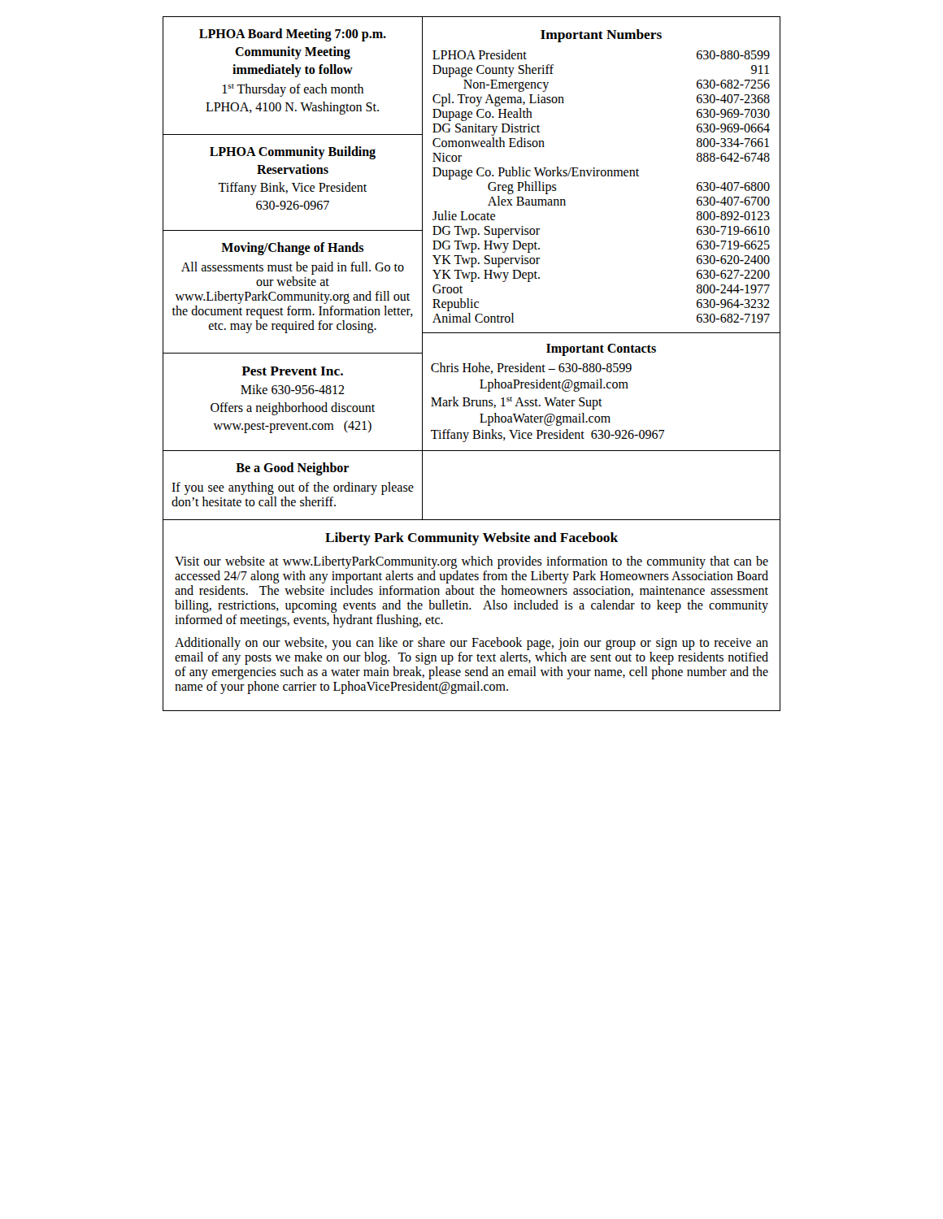| LPHOA Board Meeting 7:00 p.m. Community Meeting immediately to follow 1 st Thursday of each month LPHOA, 4100 N. Washington St. | Important Numbers / LPHOA President / 630-880-8599 / / Dupage County Sheriff / 911 / / Non-Emergency / 630-682-7256 / / Cpl. Troy Agema, Liason / 630-407-2368 / / Dupage Co. Health / 630-969-7030 / / DG Sanitary District / 630-969-0664 / / Comonwealth Edison / 800-334-7661 / / Nicor / 888-642-6748 / / Dupage Co. Public Works/Environment / / Greg Phillips / 630-407-6800 / / Alex Baumann / 630-407-6700 / / Julie Locate / 800-892-0123 / / DG Twp. Supervisor / 630-719-6610 / / DG Twp. Hwy Dept. / 630-719-6625 / / YK Twp. Supervisor / 630-620-2400 / / YK Twp. Hwy Dept. / 630-627-2200 / / Groot / 800-244-1977 / / Republic / 630-964-3232 / / Animal Control / 630-682-7197 / Important Contacts Chris Hohe, President – 630-880-8599 LphoaPresident@gmail.com Mark Bruns, 1 st Asst. Water Supt LphoaWater@gmail.com Tiffany Binks, Vice President 630-926-0967 |
| LPHOA Community Building Reservations Tiffany Bink, Vice President 630-926-0967 |
| Moving/Change of Hands All assessments must be paid in full. Go to our website at www.LibertyParkCommunity.org and fill out the document request form. Information letter, etc. may be required for closing. |
| Pest Prevent Inc. Mike 630-956-4812 Offers a neighborhood discount www.pest-prevent.com (421) |
| Be a Good Neighbor If you see anything out of the ordinary please don’t hesitate to call the sheriff. | |
| Liberty Park Community Website and Facebook Visit our website at www.LibertyParkCommunity.org which provides information to the community that can be accessed 24/7 along with any important alerts and updates from the Liberty Park Homeowners Association Board and residents. The website includes information about the homeowners association, maintenance assessment billing, restrictions, upcoming events and the bulletin. Also included is a calendar to keep the community informed of meetings, events, hydrant flushing, etc. Additionally on our website, you can like or share our Facebook page, join our group or sign up to receive an email of any posts we make on our blog. To sign up for text alerts, which are sent out to keep residents notified of any emergencies such as a water main break, please send an email with your name, cell phone number and the name of your phone carrier to LphoaVicePresident@gmail.com. |